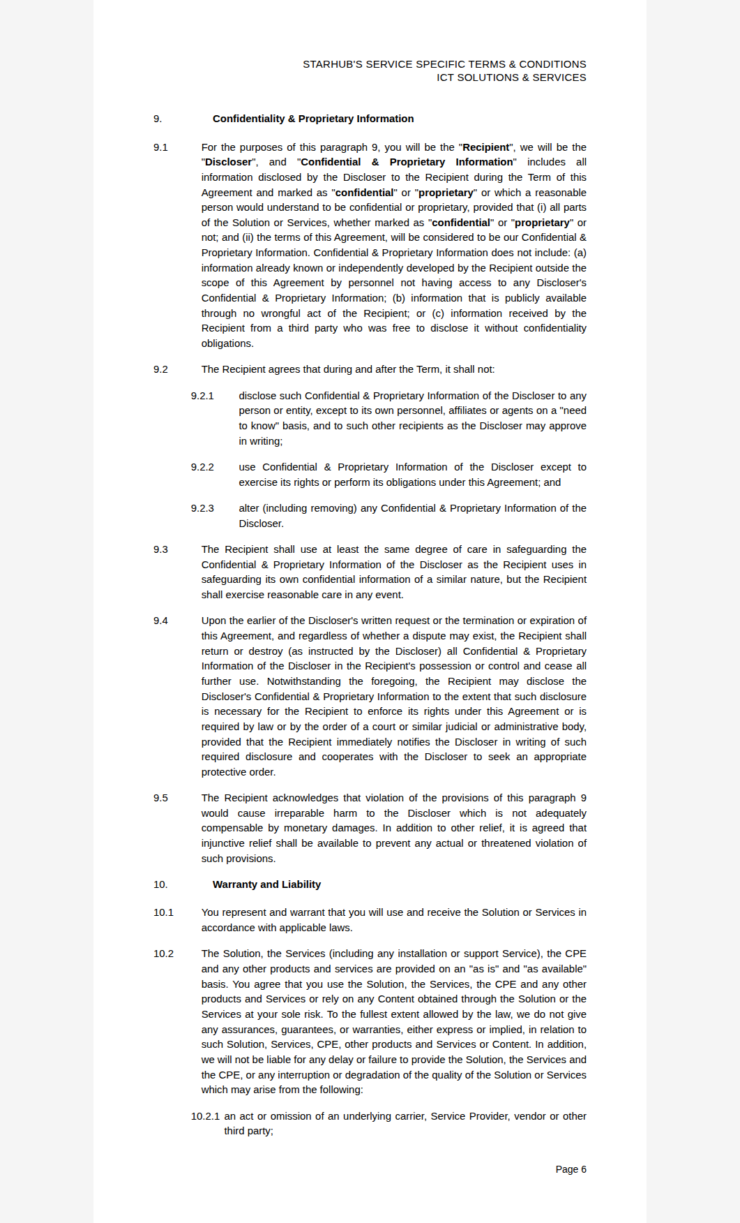STARHUB'S SERVICE SPECIFIC TERMS & CONDITIONS ICT SOLUTIONS & SERVICES
9.
Confidentiality & Proprietary Information
9.1
For the purposes of this paragraph 9, you will be the "Recipient", we will be the "Discloser", and "Confidential & Proprietary Information" includes all information disclosed by the Discloser to the Recipient during the Term of this Agreement and marked as "confidential" or "proprietary" or which a reasonable person would understand to be confidential or proprietary, provided that (i) all parts of the Solution or Services, whether marked as "confidential" or "proprietary" or not; and (ii) the terms of this Agreement, will be considered to be our Confidential & Proprietary Information. Confidential & Proprietary Information does not include: (a) information already known or independently developed by the Recipient outside the scope of this Agreement by personnel not having access to any Discloser's Confidential & Proprietary Information; (b) information that is publicly available through no wrongful act of the Recipient; or (c) information received by the Recipient from a third party who was free to disclose it without confidentiality obligations.
9.2
The Recipient agrees that during and after the Term, it shall not:
9.2.1
disclose such Confidential & Proprietary Information of the Discloser to any person or entity, except to its own personnel, affiliates or agents on a "need to know" basis, and to such other recipients as the Discloser may approve in writing;
9.2.2
use Confidential & Proprietary Information of the Discloser except to exercise its rights or perform its obligations under this Agreement; and
9.2.3
alter (including removing) any Confidential & Proprietary Information of the Discloser.
9.3
The Recipient shall use at least the same degree of care in safeguarding the Confidential & Proprietary Information of the Discloser as the Recipient uses in safeguarding its own confidential information of a similar nature, but the Recipient shall exercise reasonable care in any event.
9.4
Upon the earlier of the Discloser's written request or the termination or expiration of this Agreement, and regardless of whether a dispute may exist, the Recipient shall return or destroy (as instructed by the Discloser) all Confidential & Proprietary Information of the Discloser in the Recipient's possession or control and cease all further use. Notwithstanding the foregoing, the Recipient may disclose the Discloser's Confidential & Proprietary Information to the extent that such disclosure is necessary for the Recipient to enforce its rights under this Agreement or is required by law or by the order of a court or similar judicial or administrative body, provided that the Recipient immediately notifies the Discloser in writing of such required disclosure and cooperates with the Discloser to seek an appropriate protective order.
9.5
The Recipient acknowledges that violation of the provisions of this paragraph 9 would cause irreparable harm to the Discloser which is not adequately compensable by monetary damages. In addition to other relief, it is agreed that injunctive relief shall be available to prevent any actual or threatened violation of such provisions.
10.
Warranty and Liability
10.1
You represent and warrant that you will use and receive the Solution or Services in accordance with applicable laws.
10.2
The Solution, the Services (including any installation or support Service), the CPE and any other products and services are provided on an "as is" and "as available" basis. You agree that you use the Solution, the Services, the CPE and any other products and Services or rely on any Content obtained through the Solution or the Services at your sole risk. To the fullest extent allowed by the law, we do not give any assurances, guarantees, or warranties, either express or implied, in relation to such Solution, Services, CPE, other products and Services or Content. In addition, we will not be liable for any delay or failure to provide the Solution, the Services and the CPE, or any interruption or degradation of the quality of the Solution or Services which may arise from the following:
10.2.1
an act or omission of an underlying carrier, Service Provider, vendor or other third party;
Page 6